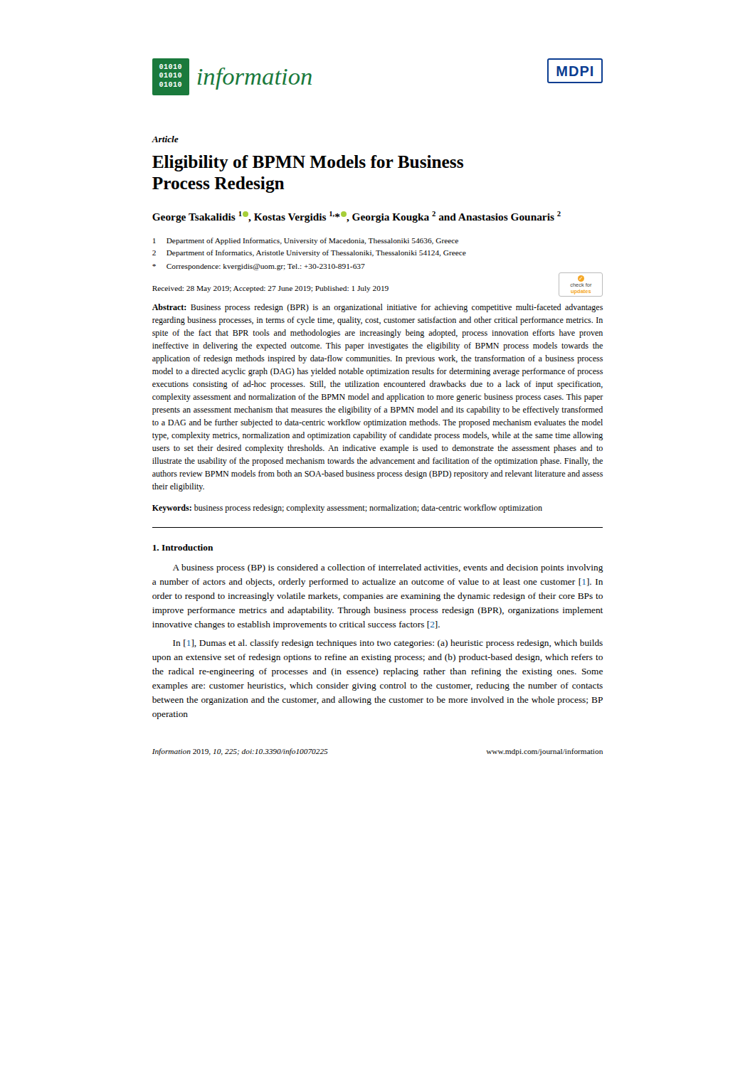01010 01010 01010
information
MDPI
Article
Eligibility of BPMN Models for Business
Process Redesign
George Tsakalidis 1 , Kostas Vergidis 1,* , Georgia Kougka 2 and Anastasios Gounaris 2
1
Department of Applied Informatics, University of Macedonia, Thessaloniki 54636, Greece
2
Department of Informatics, Aristotle University of Thessaloniki, Thessaloniki 54124, Greece
*
Correspondence: kvergidis@uom.gr; Tel.: +30-2310-891-637
Received: 28 May 2019; Accepted: 27 June 2019; Published: 1 July 2019
✓
check for
updates
Abstract: Business process redesign (BPR) is an organizational initiative for achieving competitive multi-faceted advantages regarding business processes, in terms of cycle time, quality, cost, customer satisfaction and other critical performance metrics. In spite of the fact that BPR tools and methodologies are increasingly being adopted, process innovation efforts have proven ineffective in delivering the expected outcome. This paper investigates the eligibility of BPMN process models towards the application of redesign methods inspired by data-flow communities. In previous work, the transformation of a business process model to a directed acyclic graph (DAG) has yielded notable optimization results for determining average performance of process executions consisting of ad-hoc processes. Still, the utilization encountered drawbacks due to a lack of input specification, complexity assessment and normalization of the BPMN model and application to more generic business process cases. This paper presents an assessment mechanism that measures the eligibility of a BPMN model and its capability to be effectively transformed to a DAG and be further subjected to data-centric workflow optimization methods. The proposed mechanism evaluates the model type, complexity metrics, normalization and optimization capability of candidate process models, while at the same time allowing users to set their desired complexity thresholds. An indicative example is used to demonstrate the assessment phases and to illustrate the usability of the proposed mechanism towards the advancement and facilitation of the optimization phase. Finally, the authors review BPMN models from both an SOA-based business process design (BPD) repository and relevant literature and assess their eligibility.
Keywords: business process redesign; complexity assessment; normalization; data-centric workflow optimization
1. Introduction
A business process (BP) is considered a collection of interrelated activities, events and decision points involving a number of actors and objects, orderly performed to actualize an outcome of value to at least one customer [1]. In order to respond to increasingly volatile markets, companies are examining the dynamic redesign of their core BPs to improve performance metrics and adaptability. Through business process redesign (BPR), organizations implement innovative changes to establish improvements to critical success factors [2].
In [1], Dumas et al. classify redesign techniques into two categories: (a) heuristic process redesign, which builds upon an extensive set of redesign options to refine an existing process; and (b) product-based design, which refers to the radical re-engineering of processes and (in essence) replacing rather than refining the existing ones. Some examples are: customer heuristics, which consider giving control to the customer, reducing the number of contacts between the organization and the customer, and allowing the customer to be more involved in the whole process; BP operation
Information 2019, 10, 225; doi:10.3390/info10070225
www.mdpi.com/journal/information